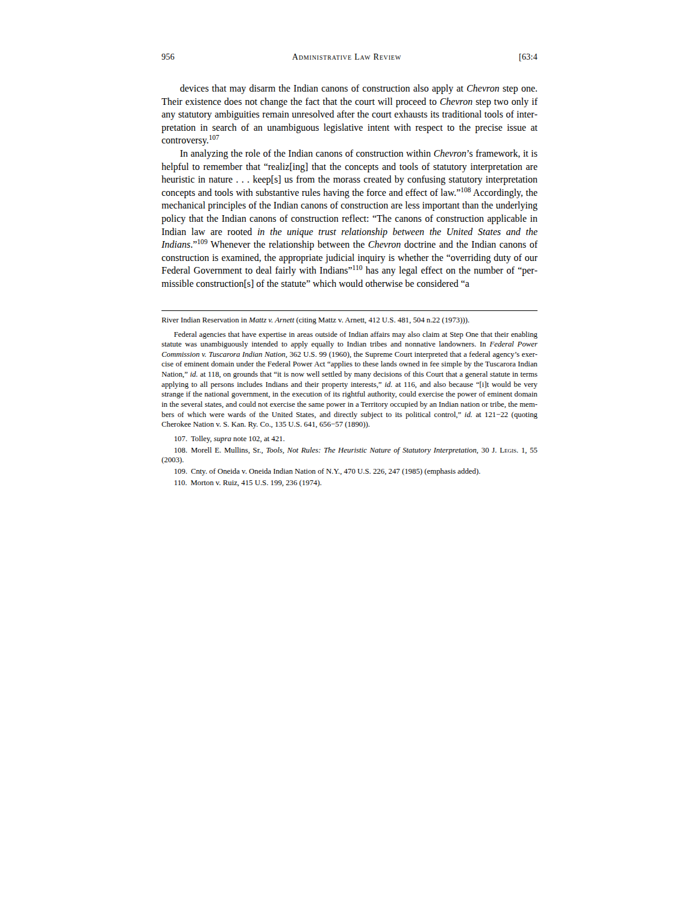956 Administrative Law Review [63:4
devices that may disarm the Indian canons of construction also apply at Chevron step one. Their existence does not change the fact that the court will proceed to Chevron step two only if any statutory ambiguities remain unresolved after the court exhausts its traditional tools of interpretation in search of an unambiguous legislative intent with respect to the precise issue at controversy.107
In analyzing the role of the Indian canons of construction within Chevron’s framework, it is helpful to remember that “realiz[ing] that the concepts and tools of statutory interpretation are heuristic in nature . . . keep[s] us from the morass created by confusing statutory interpretation concepts and tools with substantive rules having the force and effect of law.”108 Accordingly, the mechanical principles of the Indian canons of construction are less important than the underlying policy that the Indian canons of construction reflect: “The canons of construction applicable in Indian law are rooted in the unique trust relationship between the United States and the Indians.”109 Whenever the relationship between the Chevron doctrine and the Indian canons of construction is examined, the appropriate judicial inquiry is whether the “overriding duty of our Federal Government to deal fairly with Indians”110 has any legal effect on the number of “permissible construction[s] of the statute” which would otherwise be considered “a
River Indian Reservation in Mattz v. Arnett (citing Mattz v. Arnett, 412 U.S. 481, 504 n.22 (1973))).
Federal agencies that have expertise in areas outside of Indian affairs may also claim at Step One that their enabling statute was unambiguously intended to apply equally to Indian tribes and nonnative landowners. In Federal Power Commission v. Tuscarora Indian Nation, 362 U.S. 99 (1960), the Supreme Court interpreted that a federal agency’s exercise of eminent domain under the Federal Power Act “applies to these lands owned in fee simple by the Tuscarora Indian Nation,” id. at 118, on grounds that “it is now well settled by many decisions of this Court that a general statute in terms applying to all persons includes Indians and their property interests,” id. at 116, and also because “[i]t would be very strange if the national government, in the execution of its rightful authority, could exercise the power of eminent domain in the several states, and could not exercise the same power in a Territory occupied by an Indian nation or tribe, the members of which were wards of the United States, and directly subject to its political control,” id. at 121−22 (quoting Cherokee Nation v. S. Kan. Ry. Co., 135 U.S. 641, 656−57 (1890)).
107. Tolley, supra note 102, at 421.
108. Morell E. Mullins, Sr., Tools, Not Rules: The Heuristic Nature of Statutory Interpretation, 30 J. Legis. 1, 55 (2003).
109. Cnty. of Oneida v. Oneida Indian Nation of N.Y., 470 U.S. 226, 247 (1985) (emphasis added).
110. Morton v. Ruiz, 415 U.S. 199, 236 (1974).